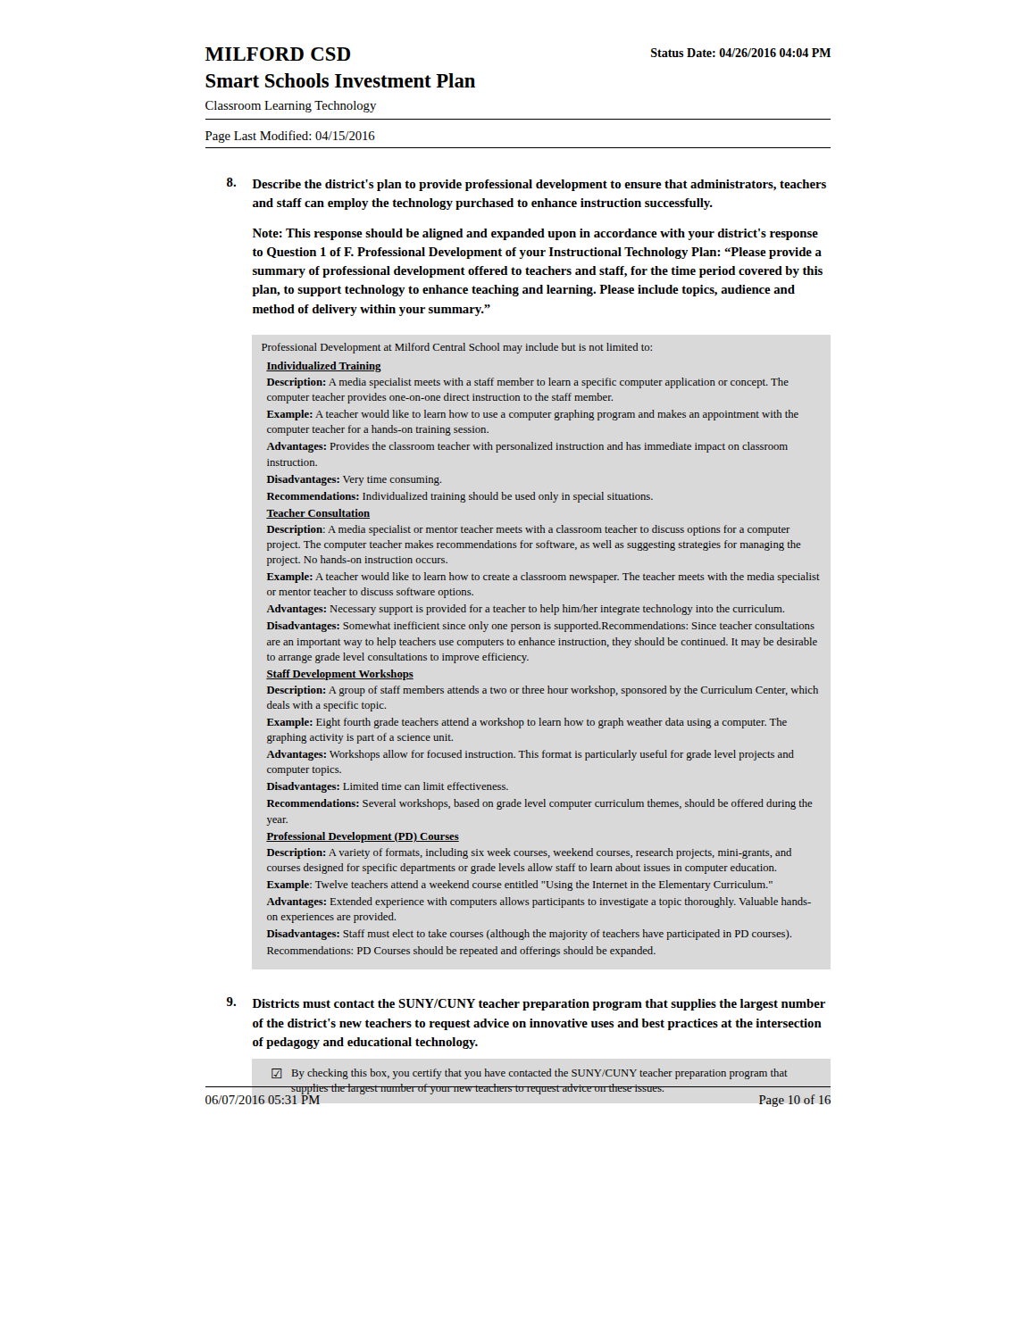MILFORD CSD
Smart Schools Investment Plan
Status Date: 04/26/2016 04:04 PM
Classroom Learning Technology
Page Last Modified: 04/15/2016
8.
Describe the district's plan to provide professional development to ensure that administrators, teachers and staff can employ the technology purchased to enhance instruction successfully.
Note: This response should be aligned and expanded upon in accordance with your district's response to Question 1 of F. Professional Development of your Instructional Technology Plan: “Please provide a summary of professional development offered to teachers and staff, for the time period covered by this plan, to support technology to enhance teaching and learning. Please include topics, audience and method of delivery within your summary.”
Professional Development at Milford Central School may include but is not limited to:
Individualized Training
Description: A media specialist meets with a staff member to learn a specific computer application or concept. The computer teacher provides one-on-one direct instruction to the staff member.
Example: A teacher would like to learn how to use a computer graphing program and makes an appointment with the computer teacher for a hands-on training session.
Advantages: Provides the classroom teacher with personalized instruction and has immediate impact on classroom instruction.
Disadvantages: Very time consuming.
Recommendations: Individualized training should be used only in special situations.
Teacher Consultation
Description: A media specialist or mentor teacher meets with a classroom teacher to discuss options for a computer project. The computer teacher makes recommendations for software, as well as suggesting strategies for managing the project. No hands-on instruction occurs.
Example: A teacher would like to learn how to create a classroom newspaper. The teacher meets with the media specialist or mentor teacher to discuss software options.
Advantages: Necessary support is provided for a teacher to help him/her integrate technology into the curriculum.
Disadvantages: Somewhat inefficient since only one person is supported.Recommendations: Since teacher consultations are an important way to help teachers use computers to enhance instruction, they should be continued. It may be desirable to arrange grade level consultations to improve efficiency.
Staff Development Workshops
Description: A group of staff members attends a two or three hour workshop, sponsored by the Curriculum Center, which deals with a specific topic.
Example: Eight fourth grade teachers attend a workshop to learn how to graph weather data using a computer. The graphing activity is part of a science unit.
Advantages: Workshops allow for focused instruction. This format is particularly useful for grade level projects and computer topics.
Disadvantages: Limited time can limit effectiveness.
Recommendations: Several workshops, based on grade level computer curriculum themes, should be offered during the year.
Professional Development (PD) Courses
Description: A variety of formats, including six week courses, weekend courses, research projects, mini-grants, and courses designed for specific departments or grade levels allow staff to learn about issues in computer education.
Example: Twelve teachers attend a weekend course entitled "Using the Internet in the Elementary Curriculum."
Advantages: Extended experience with computers allows participants to investigate a topic thoroughly. Valuable hands-on experiences are provided.
Disadvantages: Staff must elect to take courses (although the majority of teachers have participated in PD courses).
Recommendations: PD Courses should be repeated and offerings should be expanded.
9.
Districts must contact the SUNY/CUNY teacher preparation program that supplies the largest number of the district's new teachers to request advice on innovative uses and best practices at the intersection of pedagogy and educational technology.
☑
By checking this box, you certify that you have contacted the SUNY/CUNY teacher preparation program that supplies the largest number of your new teachers to request advice on these issues.
06/07/2016 05:31 PM
Page 10 of 16